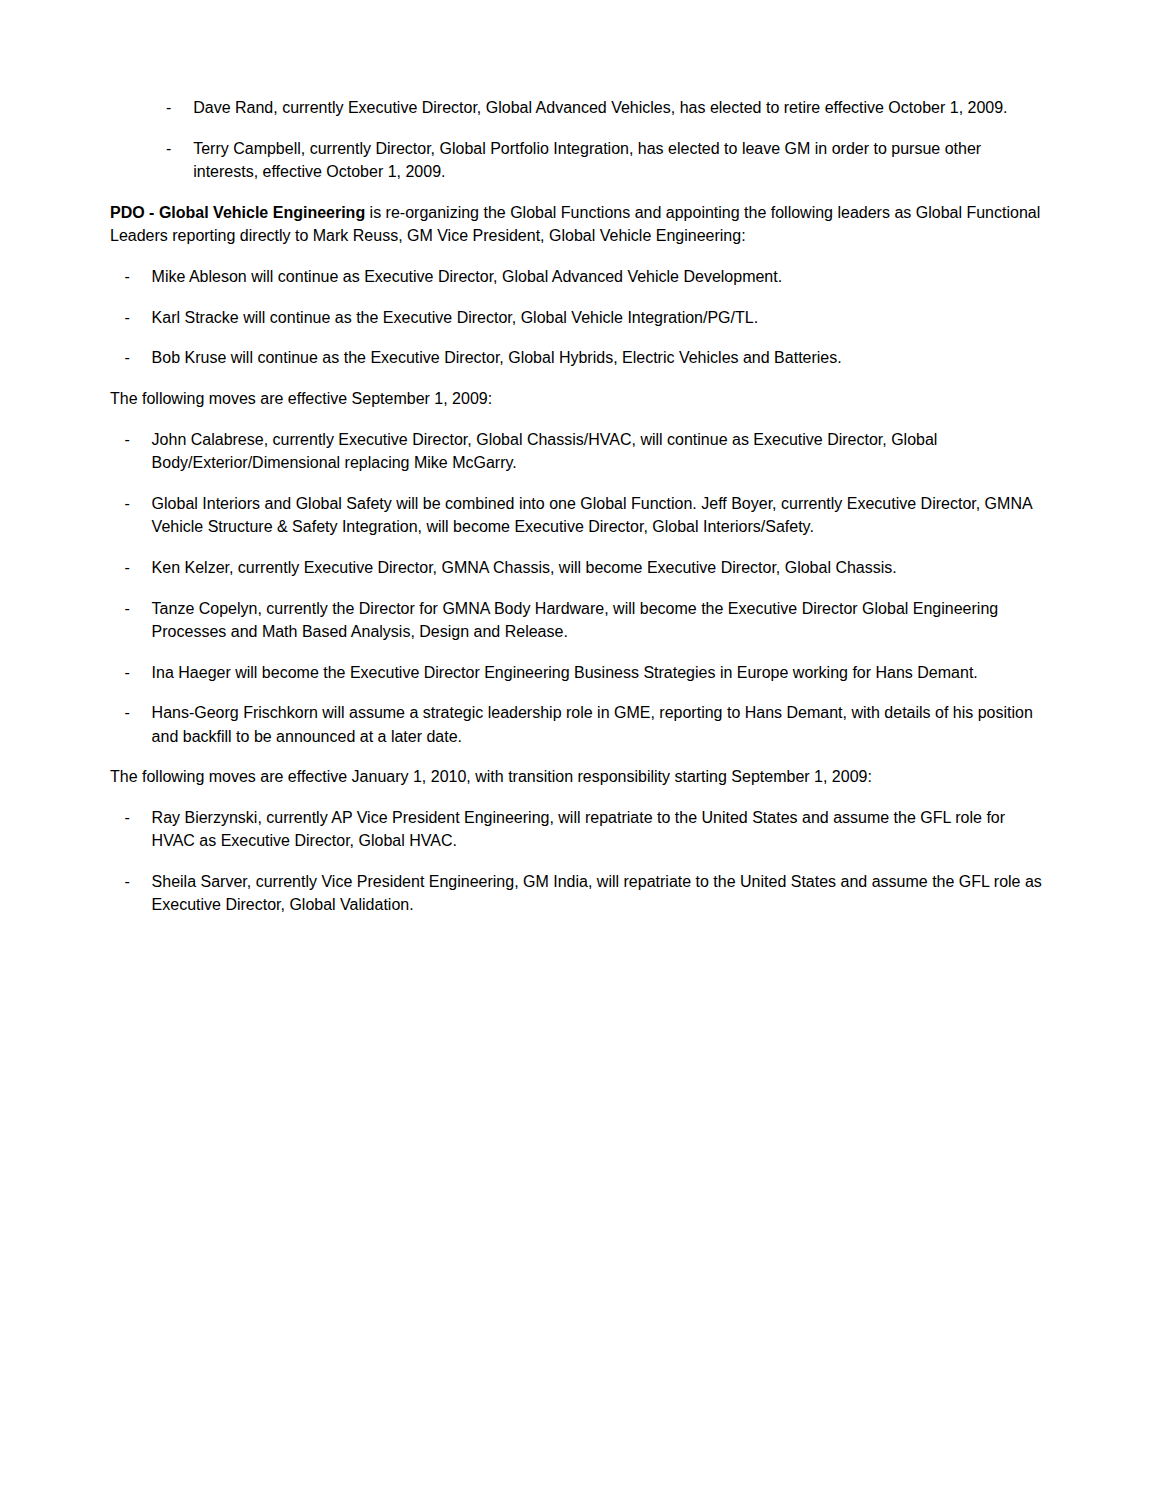Dave Rand, currently Executive Director, Global Advanced Vehicles, has elected to retire effective October 1, 2009.
Terry Campbell, currently Director, Global Portfolio Integration, has elected to leave GM in order to pursue other interests, effective October 1, 2009.
PDO - Global Vehicle Engineering is re-organizing the Global Functions and appointing the following leaders as Global Functional Leaders reporting directly to Mark Reuss, GM Vice President, Global Vehicle Engineering:
Mike Ableson will continue as Executive Director, Global Advanced Vehicle Development.
Karl Stracke will continue as the Executive Director, Global Vehicle Integration/PG/TL.
Bob Kruse will continue as the Executive Director, Global Hybrids, Electric Vehicles and Batteries.
The following moves are effective September 1, 2009:
John Calabrese, currently Executive Director, Global Chassis/HVAC, will continue as Executive Director, Global Body/Exterior/Dimensional replacing Mike McGarry.
Global Interiors and Global Safety will be combined into one Global Function. Jeff Boyer, currently Executive Director, GMNA Vehicle Structure & Safety Integration, will become Executive Director, Global Interiors/Safety.
Ken Kelzer, currently Executive Director, GMNA Chassis, will become Executive Director, Global Chassis.
Tanze Copelyn, currently the Director for GMNA Body Hardware, will become the Executive Director Global Engineering Processes and Math Based Analysis, Design and Release.
Ina Haeger will become the Executive Director Engineering Business Strategies in Europe working for Hans Demant.
Hans-Georg Frischkorn will assume a strategic leadership role in GME, reporting to Hans Demant, with details of his position and backfill to be announced at a later date.
The following moves are effective January 1, 2010, with transition responsibility starting September 1, 2009:
Ray Bierzynski, currently AP Vice President Engineering, will repatriate to the United States and assume the GFL role for HVAC as Executive Director, Global HVAC.
Sheila Sarver, currently Vice President Engineering, GM India, will repatriate to the United States and assume the GFL role as Executive Director, Global Validation.